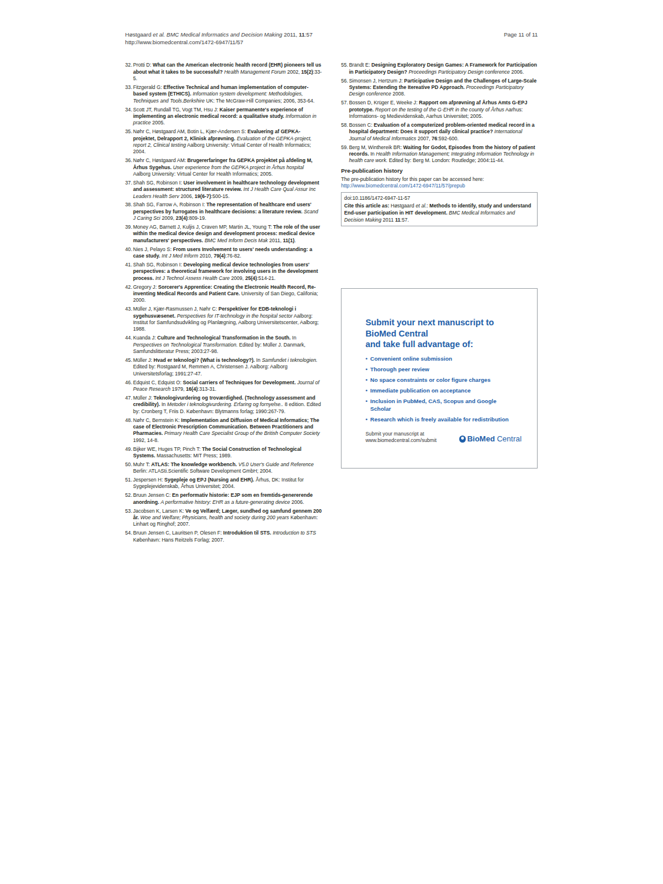Høstgaard et al. BMC Medical Informatics and Decision Making 2011, 11:57
http://www.biomedcentral.com/1472-6947/11/57
Page 11 of 11
32. Protti D: What can the American electronic health record (EHR) pioneers tell us about what it takes to be successful? Health Management Forum 2002, 15(2):33-5.
33. Fitzgerald G: Effective Technical and human implementation of computer-based system (ETHICS). Information system development: Methodologies, Techniques and Tools.Berkshire UK: The McGraw-Hill Companies; 2006, 353-64.
34. Scott JT, Rundall TG, Vogt TM, Hsu J: Kaiser permanente's experience of implementing an electronic medical record: a qualitative study. Information in practice 2005.
35. Nøhr C, Høstgaard AM, Botin L, Kjær-Andersen S: Evaluering af GEPKA-projektet, Delrapport 2, Klinisk afprøvning. Evaluation of the GEPKA-project, report 2, Clinical testing Aalborg University: Virtual Center of Health Informatics; 2004.
36. Nøhr C, Høstgaard AM: Brugererfaringer fra GEPKA projektet på afdeling M, Århus Sygehus. User experience from the GEPKA project in Århus hospital Aalborg University: Virtual Center for Health Informatics; 2005.
37. Shah SG, Robinson I: User involvement in healthcare technology development and assessment: structured literature review. Int J Health Care Qual Assur Inc Leaders Health Serv 2006, 19(6-7):500-15.
38. Shah SG, Farrow A, Robinson I: The representation of healthcare end users' perspectives by furrogates in healthcare decisions: a literature review. Scand J Caring Sci 2009, 23(4):809-19.
39. Money AG, Barnett J, Kuljis J, Craven MP, Martin JL, Young T: The role of the user within the medical device design and development process: medical device manufacturers' perspectives. BMC Med Inform Decis Mak 2011, 11(1).
40. Nies J, Pelayo S: From users Involvement to users' needs understanding: a case study. Int J Med Inform 2010, 79(4):76-82.
41. Shah SG, Robinson I: Developing medical device technologies from users' perspectives: a theoretical framework for involving users in the development process. Int J Technol Assess Health Care 2009, 25(4):514-21.
42. Gregory J: Sorcerer's Apprentice: Creating the Electronic Health Record, Re-inventing Medical Records and Patient Care. University of San Diego, Califonia; 2000.
43. Müller J, Kjær-Rasmussen J, Nøhr C: Perspektiver for EDB-teknologi i sygehusvæsenet. Perspectives for IT-technology in the hospital sector Aalborg: Institut for Samfundsudvikling og Planlægning, Aalborg Universitetscenter, Aalborg; 1988.
44. Kuanda J: Culture and Technological Transformation in the South. In Perspectives on Technological Transformation. Edited by: Müller J. Danmark, Samfundslitteratur Press; 2003:27-98.
45. Müller J: Hvad er teknologi? (What is technology?). In Samfundet i teknologien. Edited by: Rostgaard M, Remmen A, Christensen J. Aalborg: Aalborg Universitetsforlag; 1991:27-47.
46. Edquist C, Edquist O: Social carriers of Techniques for Development. Journal of Peace Research 1979, 16(4):313-31.
47. Müller J: Teknologivurdering og troværdighed. (Technology assessment and credibility). In Metoder i teknologivurdering. Erfaring og fornyelse.. 8 edition. Edited by: Cronberg T, Friis D. København: Blytmanns forlag; 1990:267-79.
48. Nøhr C, Bernstein K: Implementation and Diffusion of Medical Informatics; The case of Electronic Prescription Communication. Between Practitioners and Pharmacies. Primary Health Care Specialist Group of the British Computer Society 1992, 14-8.
49. Bijker WE, Huges TP, Pinch T: The Social Construction of Technological Systems. Massachusetts: MIT Press; 1989.
50. Muhr T: ATLAS: The knowledge workbench. V5.0 User's Guide and Reference Berlin: ATLASti.Scientific Software Development GmbH; 2004.
51. Jespersen H: Sygepleje og EPJ (Nursing and EHR). Århus, DK: Institut for Sygeplejevidenskab, Århus Universitet; 2004.
52. Bruun Jensen C: En performativ historie: EJP som en fremtids-genererende anordning. A performative history: EHR as a future-generating device 2006.
53. Jacobsen K, Larsen K: Ve og Velfærd; Læger, sundhed og samfund gennem 200 år. Woe and Welfare; Physicians, health and society during 200 years København: Linhart og Ringhof; 2007.
54. Bruun Jensen C, Lauritsen P, Olesen F: Introduktion til STS. Introduction to STS København: Hans Reitzels Forlag; 2007.
55. Brandt E: Designing Exploratory Design Games: A Framework for Participation in Participatory Design? Proceedings Participatory Design conference 2006.
56. Simonsen J, Hertzum J: Participative Design and the Challenges of Large-Scale Systems: Estending the Itereative PD Approach. Proceedings Participatory Design conference 2008.
57. Bossen D, Krüger E, Weeke J: Rapport om afprøvning af Århus Amts G-EPJ prototype. Report on the testing of the G-EHR in the county of Århus Aarhus: Informations- og Medievidenskab, Aarhus Universitet; 2005.
58. Bossen C: Evaluation of a computerized problem-oriented medical record in a hospital department: Does it support daily clinical practice? International Journal of Medical Informatics 2007, 76:592-600.
59. Berg M, Winthereik BR: Waiting for Godot, Episodes from the history of patient records. In Health Information Management; Integrating Information Technology in health care work. Edited by: Berg M. London: Routledge; 2004:11-44.
Pre-publication history
The pre-publication history for this paper can be accessed here:
http://www.biomedcentral.com/1472-6947/11/57/prepub
doi:10.1186/1472-6947-11-57
Cite this article as: Høstgaard et al.: Methods to identify, study and understand End-user participation in HIT development. BMC Medical Informatics and Decision Making 2011 11:57.
Submit your next manuscript to BioMed Central
and take full advantage of:
Convenient online submission
Thorough peer review
No space constraints or color figure charges
Immediate publication on acceptance
Inclusion in PubMed, CAS, Scopus and Google Scholar
Research which is freely available for redistribution
Submit your manuscript at
www.biomedcentral.com/submit
BioMed Central